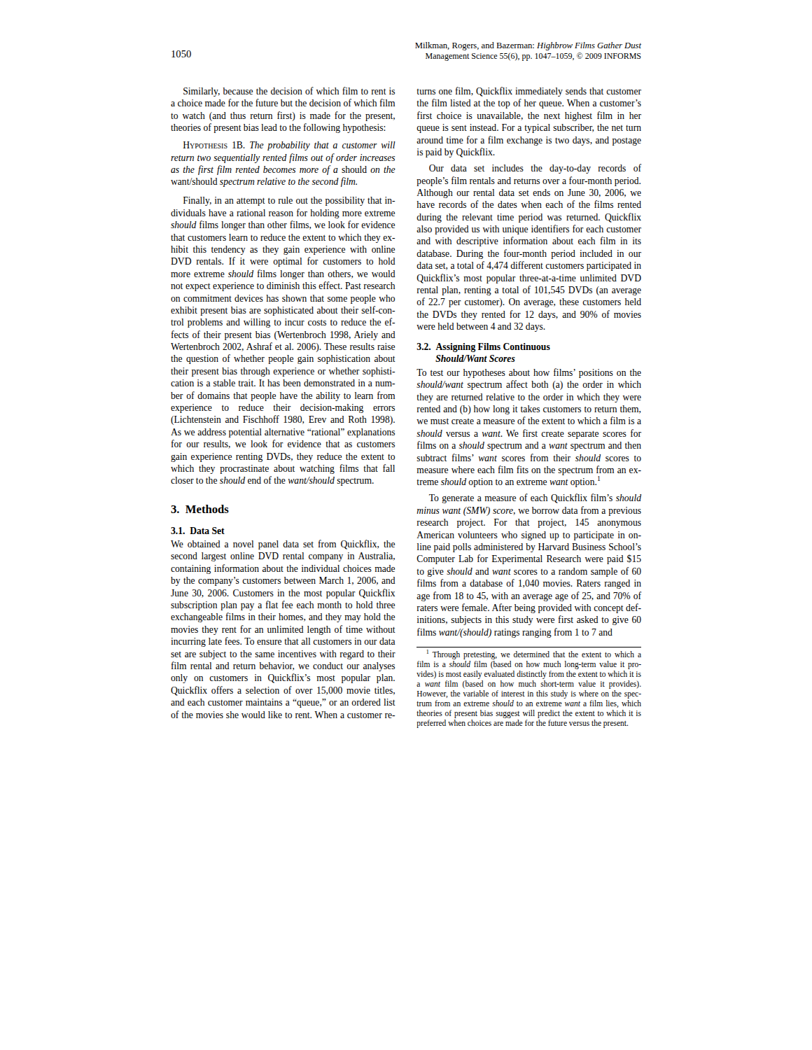1050
Milkman, Rogers, and Bazerman: Highbrow Films Gather Dust
Management Science 55(6), pp. 1047–1059, © 2009 INFORMS
Similarly, because the decision of which film to rent is a choice made for the future but the decision of which film to watch (and thus return first) is made for the present, theories of present bias lead to the following hypothesis:
Hypothesis 1B. The probability that a customer will return two sequentially rented films out of order increases as the first film rented becomes more of a should on the want/should spectrum relative to the second film.
Finally, in an attempt to rule out the possibility that individuals have a rational reason for holding more extreme should films longer than other films, we look for evidence that customers learn to reduce the extent to which they exhibit this tendency as they gain experience with online DVD rentals. If it were optimal for customers to hold more extreme should films longer than others, we would not expect experience to diminish this effect. Past research on commitment devices has shown that some people who exhibit present bias are sophisticated about their self-control problems and willing to incur costs to reduce the effects of their present bias (Wertenbroch 1998, Ariely and Wertenbroch 2002, Ashraf et al. 2006). These results raise the question of whether people gain sophistication about their present bias through experience or whether sophistication is a stable trait. It has been demonstrated in a number of domains that people have the ability to learn from experience to reduce their decision-making errors (Lichtenstein and Fischhoff 1980, Erev and Roth 1998). As we address potential alternative “rational” explanations for our results, we look for evidence that as customers gain experience renting DVDs, they reduce the extent to which they procrastinate about watching films that fall closer to the should end of the want/should spectrum.
3. Methods
3.1. Data Set
We obtained a novel panel data set from Quickflix, the second largest online DVD rental company in Australia, containing information about the individual choices made by the company’s customers between March 1, 2006, and June 30, 2006. Customers in the most popular Quickflix subscription plan pay a flat fee each month to hold three exchangeable films in their homes, and they may hold the movies they rent for an unlimited length of time without incurring late fees. To ensure that all customers in our data set are subject to the same incentives with regard to their film rental and return behavior, we conduct our analyses only on customers in Quickflix’s most popular plan. Quickflix offers a selection of over 15,000 movie titles, and each customer maintains a “queue,” or an ordered list of the movies she would like to rent. When a customer returns one film, Quickflix immediately sends that customer the film listed at the top of her queue. When a customer’s first choice is unavailable, the next highest film in her queue is sent instead. For a typical subscriber, the net turn around time for a film exchange is two days, and postage is paid by Quickflix.
Our data set includes the day-to-day records of people’s film rentals and returns over a four-month period. Although our rental data set ends on June 30, 2006, we have records of the dates when each of the films rented during the relevant time period was returned. Quickflix also provided us with unique identifiers for each customer and with descriptive information about each film in its database. During the four-month period included in our data set, a total of 4,474 different customers participated in Quickflix’s most popular three-at-a-time unlimited DVD rental plan, renting a total of 101,545 DVDs (an average of 22.7 per customer). On average, these customers held the DVDs they rented for 12 days, and 90% of movies were held between 4 and 32 days.
3.2. Assigning Films ContinuousShould/Want Scores
To test our hypotheses about how films’ positions on the should/want spectrum affect both (a) the order in which they are returned relative to the order in which they were rented and (b) how long it takes customers to return them, we must create a measure of the extent to which a film is a should versus a want. We first create separate scores for films on a should spectrum and a want spectrum and then subtract films’ want scores from their should scores to measure where each film fits on the spectrum from an extreme should option to an extreme want option.1
To generate a measure of each Quickflix film’s should minus want (SMW) score, we borrow data from a previous research project. For that project, 145 anonymous American volunteers who signed up to participate in online paid polls administered by Harvard Business School’s Computer Lab for Experimental Research were paid $15 to give should and want scores to a random sample of 60 films from a database of 1,040 movies. Raters ranged in age from 18 to 45, with an average age of 25, and 70% of raters were female. After being provided with concept definitions, subjects in this study were first asked to give 60 films want/(should) ratings ranging from 1 to 7 and
1 Through pretesting, we determined that the extent to which a film is a should film (based on how much long-term value it provides) is most easily evaluated distinctly from the extent to which it is a want film (based on how much short-term value it provides). However, the variable of interest in this study is where on the spectrum from an extreme should to an extreme want a film lies, which theories of present bias suggest will predict the extent to which it is preferred when choices are made for the future versus the present.